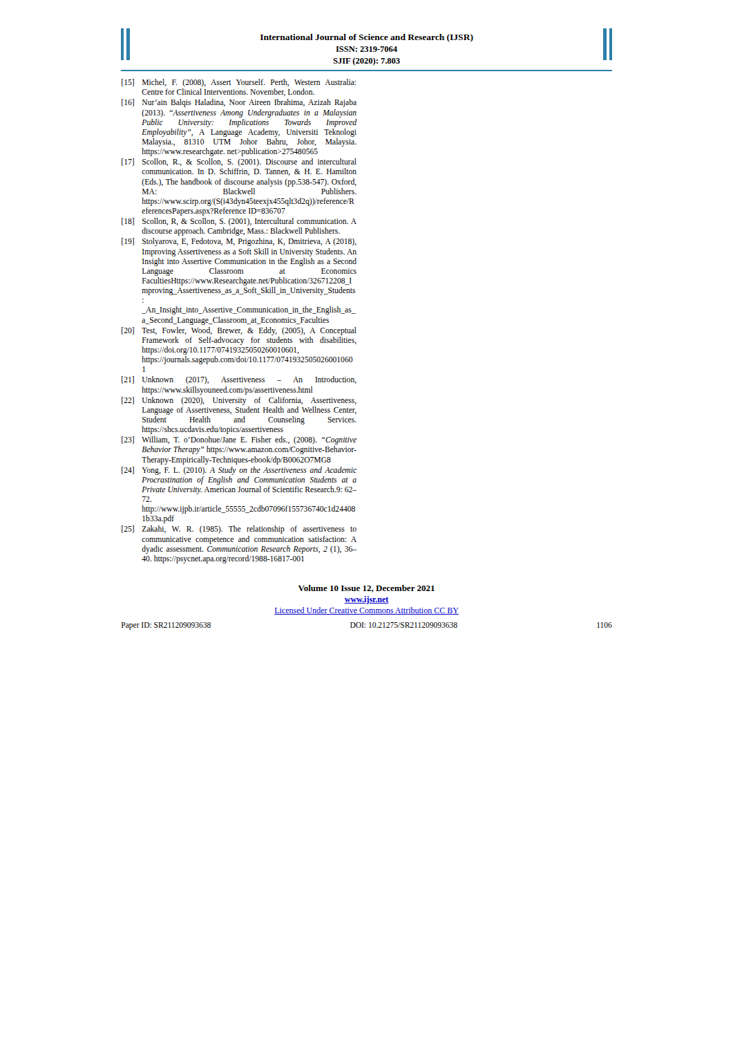International Journal of Science and Research (IJSR)
ISSN: 2319-7064
SJIF (2020): 7.803
[15] Michel, F. (2008), Assert Yourself. Perth, Western Australia: Centre for Clinical Interventions. November, London.
[16] Nur’ain Balqis Haladina, Noor Aireen Ibrahima, Azizah Rajaba (2013). “Assertiveness Among Undergraduates in a Malaysian Public University: Implications Towards Improved Employability”, A Language Academy, Universiti Teknologi Malaysia., 81310 UTM Johor Bahru, Johor, Malaysia. https://www.researchgate. net>publication>275480565
[17] Scollon, R., & Scollon, S. (2001). Discourse and intercultural communication. In D. Schiffrin, D. Tannen, & H. E. Hamilton (Eds.), The handbook of discourse analysis (pp.538-547). Oxford, MA: Blackwell Publishers. https://www.scirp.org/(S(i43dyn45teexjx455qlt3d2q))/reference/ReferencesPapers.aspx?Reference ID=836707
[18] Scollon, R, & Scollon, S. (2001), Intercultural communication. A discourse approach. Cambridge, Mass.: Blackwell Publishers.
[19] Stolyarova, E, Fedotova, M, Prigozhina, K, Dmitrieva, A (2018), Improving Assertiveness as a Soft Skill in University Students. An Insight into Assertive Communication in the English as a Second Language Classroom at Economics FacultiesHttps://www.Researchgate.net/Publication/326712208_Improving_Assertiveness_as_a_Soft_Skill_in_University_Students: _An_Insight_into_Assertive_Communication_in_the_English_as_a_Second_Language_Classroom_at_Economics_Faculties
[20] Test, Fowler, Wood, Brewer, & Eddy, (2005), A Conceptual Framework of Self-advocacy for students with disabilities, https://doi.org/10.1177/07419325050260010601, https://journals.sagepub.com/doi/10.1177/07419325050260010601
[21] Unknown (2017), Assertiveness – An Introduction, https://www.skillsyouneed.com/ps/assertiveness.html
[22] Unknown (2020), University of California, Assertiveness, Language of Assertiveness, Student Health and Wellness Center, Student Health and Counseling Services. https://shcs.ucdavis.edu/topics/assertiveness
[23] William, T. o’Donohue/Jane E. Fisher eds., (2008). “Cognitive Behavior Therapy” https://www.amazon.com/Cognitive-Behavior-Therapy-Empirically-Techniques-ebook/dp/B0062O7MG8
[24] Yong, F. L. (2010). A Study on the Assertiveness and Academic Procrastination of English and Communication Students at a Private University. American Journal of Scientific Research.9: 62–72. http://www.ijpb.ir/article_55555_2cdb07096f155736740c1d244081b33a.pdf
[25] Zakahi, W. R. (1985). The relationship of assertiveness to communicative competence and communication satisfaction: A dyadic assessment. Communication Research Reports, 2 (1), 36–40. https://psycnet.apa.org/record/1988-16817-001
Volume 10 Issue 12, December 2021
www.ijsr.net
Licensed Under Creative Commons Attribution CC BY
Paper ID: SR211209093638
DOI: 10.21275/SR211209093638
1106